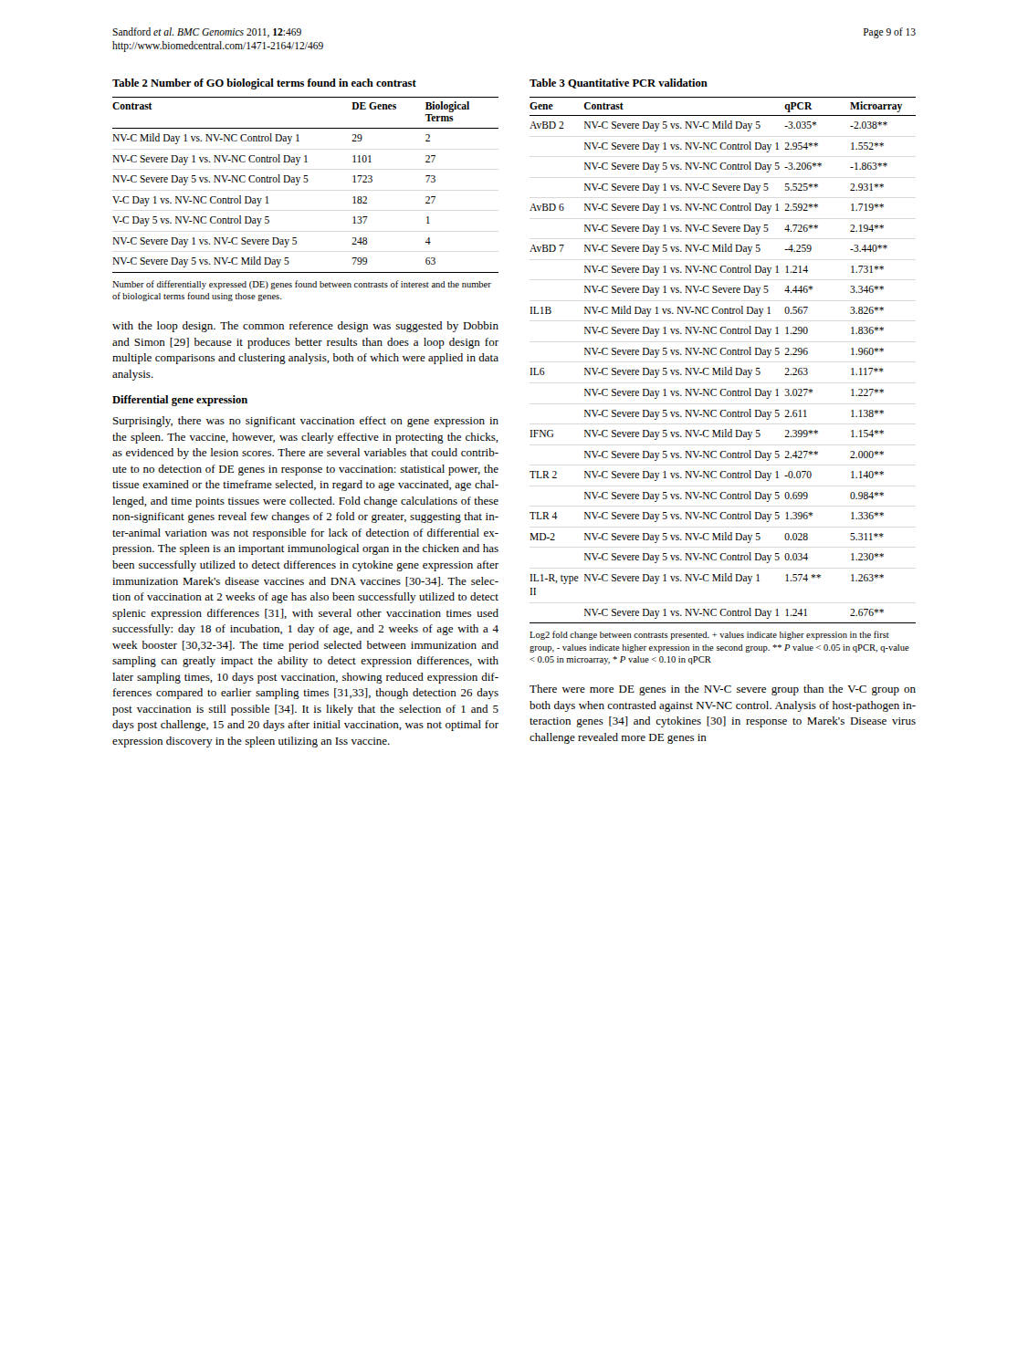Sandford et al. BMC Genomics 2011, 12:469
http://www.biomedcentral.com/1471-2164/12/469
Page 9 of 13
Table 2 Number of GO biological terms found in each contrast
| Contrast | DE Genes | Biological Terms |
| --- | --- | --- |
| NV-C Mild Day 1 vs. NV-NC Control Day 1 | 29 | 2 |
| NV-C Severe Day 1 vs. NV-NC Control Day 1 | 1101 | 27 |
| NV-C Severe Day 5 vs. NV-NC Control Day 5 | 1723 | 73 |
| V-C Day 1 vs. NV-NC Control Day 1 | 182 | 27 |
| V-C Day 5 vs. NV-NC Control Day 5 | 137 | 1 |
| NV-C Severe Day 1 vs. NV-C Severe Day 5 | 248 | 4 |
| NV-C Severe Day 5 vs. NV-C Mild Day 5 | 799 | 63 |
Number of differentially expressed (DE) genes found between contrasts of interest and the number of biological terms found using those genes.
with the loop design. The common reference design was suggested by Dobbin and Simon [29] because it produces better results than does a loop design for multiple comparisons and clustering analysis, both of which were applied in data analysis.
Differential gene expression
Surprisingly, there was no significant vaccination effect on gene expression in the spleen. The vaccine, however, was clearly effective in protecting the chicks, as evidenced by the lesion scores. There are several variables that could contribute to no detection of DE genes in response to vaccination: statistical power, the tissue examined or the timeframe selected, in regard to age vaccinated, age challenged, and time points tissues were collected. Fold change calculations of these non-significant genes reveal few changes of 2 fold or greater, suggesting that inter-animal variation was not responsible for lack of detection of differential expression. The spleen is an important immunological organ in the chicken and has been successfully utilized to detect differences in cytokine gene expression after immunization Marek's disease vaccines and DNA vaccines [30-34]. The selection of vaccination at 2 weeks of age has also been successfully utilized to detect splenic expression differences [31], with several other vaccination times used successfully: day 18 of incubation, 1 day of age, and 2 weeks of age with a 4 week booster [30,32-34]. The time period selected between immunization and sampling can greatly impact the ability to detect expression differences, with later sampling times, 10 days post vaccination, showing reduced expression differences compared to earlier sampling times [31,33], though detection 26 days post vaccination is still possible [34]. It is likely that the selection of 1 and 5 days post challenge, 15 and 20 days after initial vaccination, was not optimal for expression discovery in the spleen utilizing an Iss vaccine.
Table 3 Quantitative PCR validation
| Gene | Contrast | qPCR | Microarray |
| --- | --- | --- | --- |
| AvBD 2 | NV-C Severe Day 5 vs. NV-C Mild Day 5 | -3.035* | -2.038** |
| | NV-C Severe Day 1 vs. NV-NC Control Day 1 | 2.954** | 1.552** |
| | NV-C Severe Day 5 vs. NV-NC Control Day 5 | -3.206** | -1.863** |
| | NV-C Severe Day 1 vs. NV-C Severe Day 5 | 5.525** | 2.931** |
| AvBD 6 | NV-C Severe Day 1 vs. NV-NC Control Day 1 | 2.592** | 1.719** |
| | NV-C Severe Day 1 vs. NV-C Severe Day 5 | 4.726** | 2.194** |
| AvBD 7 | NV-C Severe Day 5 vs. NV-C Mild Day 5 | -4.259 | -3.440** |
| | NV-C Severe Day 1 vs. NV-NC Control Day 1 | 1.214 | 1.731** |
| | NV-C Severe Day 1 vs. NV-C Severe Day 5 | 4.446* | 3.346** |
| IL1B | NV-C Mild Day 1 vs. NV-NC Control Day 1 | 0.567 | 3.826** |
| | NV-C Severe Day 1 vs. NV-NC Control Day 1 | 1.290 | 1.836** |
| | NV-C Severe Day 5 vs. NV-NC Control Day 5 | 2.296 | 1.960** |
| IL6 | NV-C Severe Day 5 vs. NV-C Mild Day 5 | 2.263 | 1.117** |
| | NV-C Severe Day 1 vs. NV-NC Control Day 1 | 3.027* | 1.227** |
| | NV-C Severe Day 5 vs. NV-NC Control Day 5 | 2.611 | 1.138** |
| IFNG | NV-C Severe Day 5 vs. NV-C Mild Day 5 | 2.399** | 1.154** |
| | NV-C Severe Day 5 vs. NV-NC Control Day 5 | 2.427** | 2.000** |
| TLR 2 | NV-C Severe Day 1 vs. NV-NC Control Day 1 | -0.070 | 1.140** |
| | NV-C Severe Day 5 vs. NV-NC Control Day 5 | 0.699 | 0.984** |
| TLR 4 | NV-C Severe Day 5 vs. NV-NC Control Day 5 | 1.396* | 1.336** |
| MD-2 | NV-C Severe Day 5 vs. NV-C Mild Day 5 | 0.028 | 5.311** |
| | NV-C Severe Day 5 vs. NV-NC Control Day 5 | 0.034 | 1.230** |
| IL1-R, type II | NV-C Severe Day 1 vs. NV-C Mild Day 1 | 1.574 ** | 1.263** |
| | NV-C Severe Day 1 vs. NV-NC Control Day 1 | 1.241 | 2.676** |
Log2 fold change between contrasts presented. + values indicate higher expression in the first group, - values indicate higher expression in the second group. ** P value < 0.05 in qPCR, q-value < 0.05 in microarray, * P value < 0.10 in qPCR
There were more DE genes in the NV-C severe group than the V-C group on both days when contrasted against NV-NC control. Analysis of host-pathogen interaction genes [34] and cytokines [30] in response to Marek's Disease virus challenge revealed more DE genes in